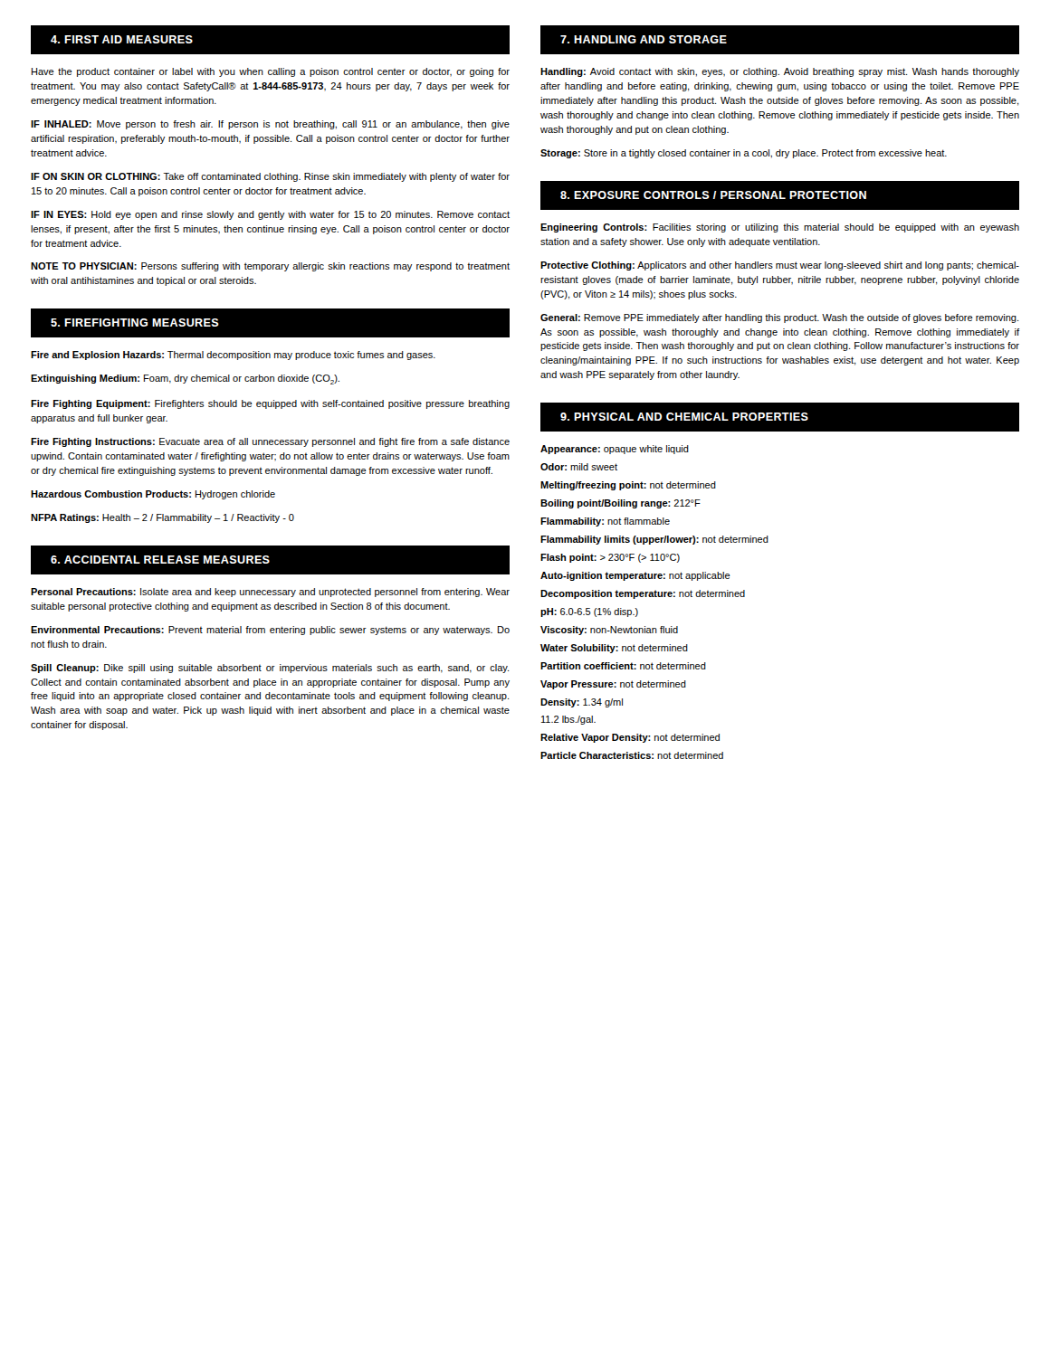4. First Aid Measures
Have the product container or label with you when calling a poison control center or doctor, or going for treatment. You may also contact SafetyCall® at 1-844-685-9173, 24 hours per day, 7 days per week for emergency medical treatment information.
IF INHALED: Move person to fresh air. If person is not breathing, call 911 or an ambulance, then give artificial respiration, preferably mouth-to-mouth, if possible. Call a poison control center or doctor for further treatment advice.
IF ON SKIN OR CLOTHING: Take off contaminated clothing. Rinse skin immediately with plenty of water for 15 to 20 minutes. Call a poison control center or doctor for treatment advice.
IF IN EYES: Hold eye open and rinse slowly and gently with water for 15 to 20 minutes. Remove contact lenses, if present, after the first 5 minutes, then continue rinsing eye. Call a poison control center or doctor for treatment advice.
NOTE TO PHYSICIAN: Persons suffering with temporary allergic skin reactions may respond to treatment with oral antihistamines and topical or oral steroids.
5. Firefighting Measures
Fire and Explosion Hazards: Thermal decomposition may produce toxic fumes and gases.
Extinguishing Medium: Foam, dry chemical or carbon dioxide (CO2).
Fire Fighting Equipment: Firefighters should be equipped with self-contained positive pressure breathing apparatus and full bunker gear.
Fire Fighting Instructions: Evacuate area of all unnecessary personnel and fight fire from a safe distance upwind. Contain contaminated water / firefighting water; do not allow to enter drains or waterways. Use foam or dry chemical fire extinguishing systems to prevent environmental damage from excessive water runoff.
Hazardous Combustion Products: Hydrogen chloride
NFPA Ratings: Health – 2 / Flammability – 1 / Reactivity - 0
6. Accidental Release Measures
Personal Precautions: Isolate area and keep unnecessary and unprotected personnel from entering. Wear suitable personal protective clothing and equipment as described in Section 8 of this document.
Environmental Precautions: Prevent material from entering public sewer systems or any waterways. Do not flush to drain.
Spill Cleanup: Dike spill using suitable absorbent or impervious materials such as earth, sand, or clay. Collect and contain contaminated absorbent and place in an appropriate container for disposal. Pump any free liquid into an appropriate closed container and decontaminate tools and equipment following cleanup. Wash area with soap and water. Pick up wash liquid with inert absorbent and place in a chemical waste container for disposal.
7. Handling and Storage
Handling: Avoid contact with skin, eyes, or clothing. Avoid breathing spray mist. Wash hands thoroughly after handling and before eating, drinking, chewing gum, using tobacco or using the toilet. Remove PPE immediately after handling this product. Wash the outside of gloves before removing. As soon as possible, wash thoroughly and change into clean clothing. Remove clothing immediately if pesticide gets inside. Then wash thoroughly and put on clean clothing.
Storage: Store in a tightly closed container in a cool, dry place. Protect from excessive heat.
8. Exposure Controls / Personal Protection
Engineering Controls: Facilities storing or utilizing this material should be equipped with an eyewash station and a safety shower. Use only with adequate ventilation.
Protective Clothing: Applicators and other handlers must wear long-sleeved shirt and long pants; chemical-resistant gloves (made of barrier laminate, butyl rubber, nitrile rubber, neoprene rubber, polyvinyl chloride (PVC), or Viton ≥ 14 mils); shoes plus socks.
General: Remove PPE immediately after handling this product. Wash the outside of gloves before removing. As soon as possible, wash thoroughly and change into clean clothing. Remove clothing immediately if pesticide gets inside. Then wash thoroughly and put on clean clothing. Follow manufacturer’s instructions for cleaning/maintaining PPE. If no such instructions for washables exist, use detergent and hot water. Keep and wash PPE separately from other laundry.
9. Physical and Chemical Properties
Appearance: opaque white liquid
Odor: mild sweet
Melting/freezing point: not determined
Boiling point/Boiling range: 212°F
Flammability: not flammable
Flammability limits (upper/lower): not determined
Flash point: > 230°F (> 110°C)
Auto-ignition temperature: not applicable
Decomposition temperature: not determined
pH: 6.0-6.5 (1% disp.)
Viscosity: non-Newtonian fluid
Water Solubility: not determined
Partition coefficient: not determined
Vapor Pressure: not determined
Density: 1.34 g/ml
11.2 lbs./gal.
Relative Vapor Density: not determined
Particle Characteristics: not determined